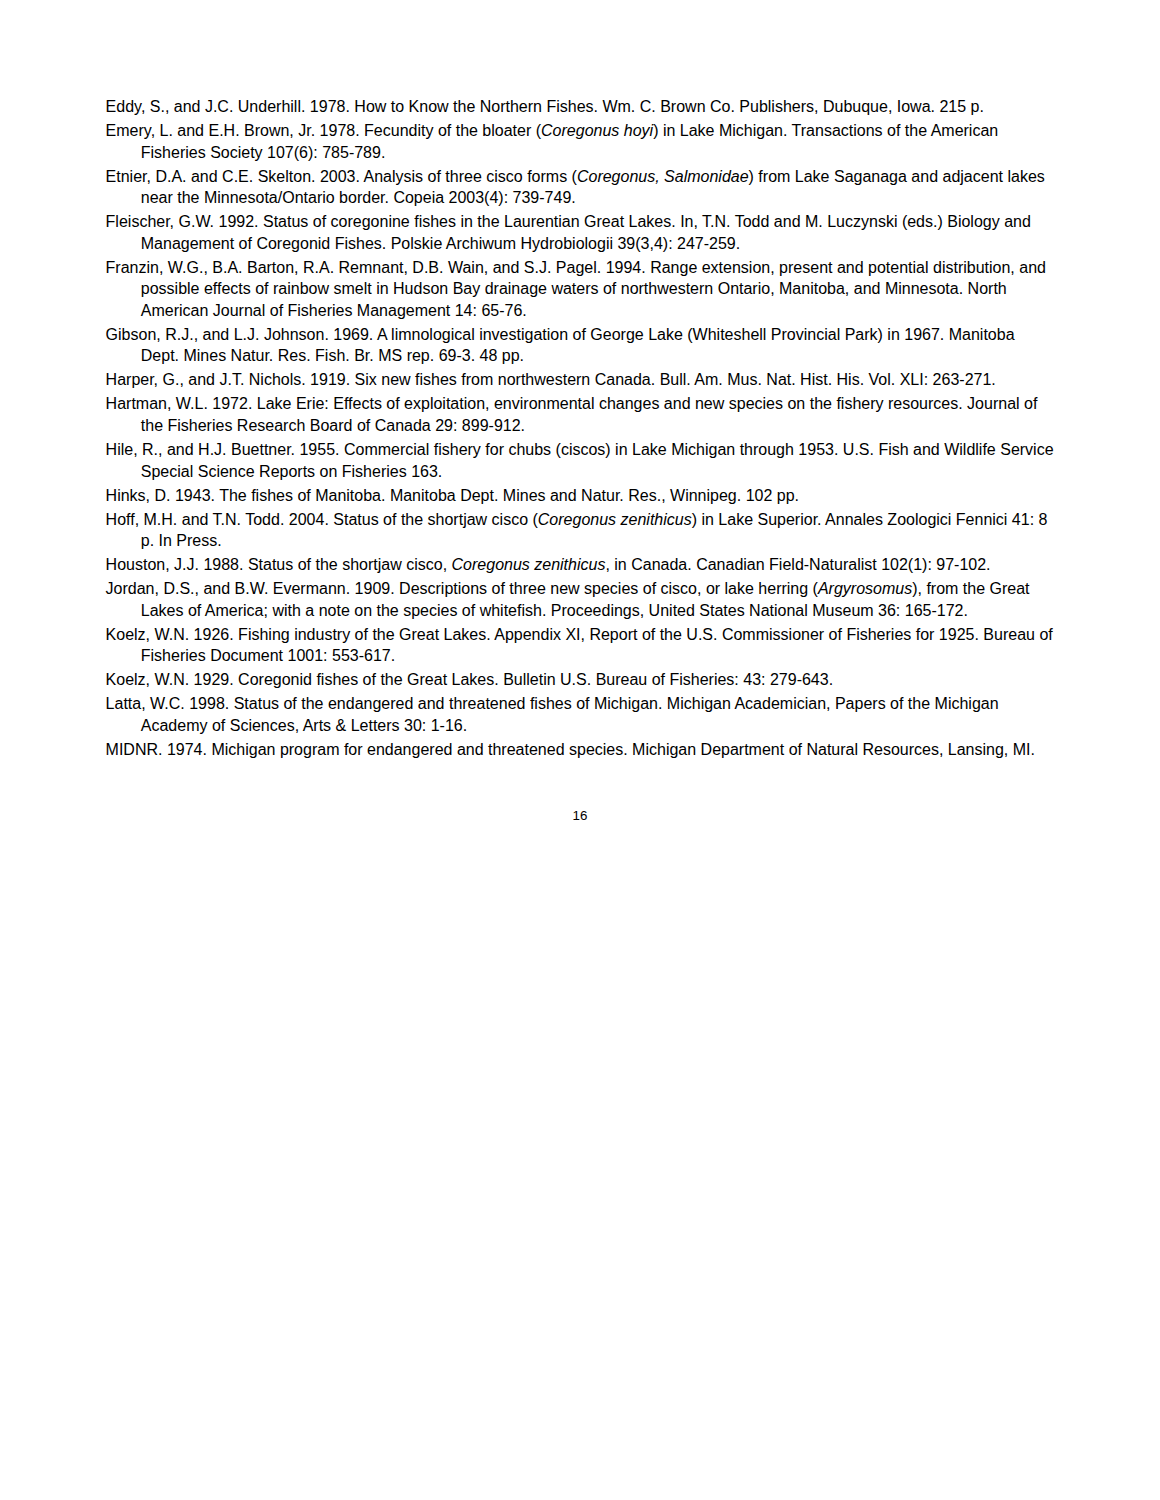Eddy, S., and J.C. Underhill. 1978. How to Know the Northern Fishes. Wm. C. Brown Co. Publishers, Dubuque, Iowa. 215 p.
Emery, L. and E.H. Brown, Jr. 1978. Fecundity of the bloater (Coregonus hoyi) in Lake Michigan. Transactions of the American Fisheries Society 107(6): 785-789.
Etnier, D.A. and C.E. Skelton. 2003. Analysis of three cisco forms (Coregonus, Salmonidae) from Lake Saganaga and adjacent lakes near the Minnesota/Ontario border. Copeia 2003(4): 739-749.
Fleischer, G.W. 1992. Status of coregonine fishes in the Laurentian Great Lakes. In, T.N. Todd and M. Luczynski (eds.) Biology and Management of Coregonid Fishes. Polskie Archiwum Hydrobiologii 39(3,4): 247-259.
Franzin, W.G., B.A. Barton, R.A. Remnant, D.B. Wain, and S.J. Pagel. 1994. Range extension, present and potential distribution, and possible effects of rainbow smelt in Hudson Bay drainage waters of northwestern Ontario, Manitoba, and Minnesota. North American Journal of Fisheries Management 14: 65-76.
Gibson, R.J., and L.J. Johnson. 1969. A limnological investigation of George Lake (Whiteshell Provincial Park) in 1967. Manitoba Dept. Mines Natur. Res. Fish. Br. MS rep. 69-3. 48 pp.
Harper, G., and J.T. Nichols. 1919. Six new fishes from northwestern Canada. Bull. Am. Mus. Nat. Hist. His. Vol. XLI: 263-271.
Hartman, W.L. 1972. Lake Erie: Effects of exploitation, environmental changes and new species on the fishery resources. Journal of the Fisheries Research Board of Canada 29: 899-912.
Hile, R., and H.J. Buettner. 1955. Commercial fishery for chubs (ciscos) in Lake Michigan through 1953. U.S. Fish and Wildlife Service Special Science Reports on Fisheries 163.
Hinks, D. 1943. The fishes of Manitoba. Manitoba Dept. Mines and Natur. Res., Winnipeg. 102 pp.
Hoff, M.H. and T.N. Todd. 2004. Status of the shortjaw cisco (Coregonus zenithicus) in Lake Superior. Annales Zoologici Fennici 41: 8 p. In Press.
Houston, J.J. 1988. Status of the shortjaw cisco, Coregonus zenithicus, in Canada. Canadian Field-Naturalist 102(1): 97-102.
Jordan, D.S., and B.W. Evermann. 1909. Descriptions of three new species of cisco, or lake herring (Argyrosomus), from the Great Lakes of America; with a note on the species of whitefish. Proceedings, United States National Museum 36: 165-172.
Koelz, W.N. 1926. Fishing industry of the Great Lakes. Appendix XI, Report of the U.S. Commissioner of Fisheries for 1925. Bureau of Fisheries Document 1001: 553-617.
Koelz, W.N. 1929. Coregonid fishes of the Great Lakes. Bulletin U.S. Bureau of Fisheries: 43: 279-643.
Latta, W.C. 1998. Status of the endangered and threatened fishes of Michigan. Michigan Academician, Papers of the Michigan Academy of Sciences, Arts & Letters 30: 1-16.
MIDNR. 1974. Michigan program for endangered and threatened species. Michigan Department of Natural Resources, Lansing, MI.
16